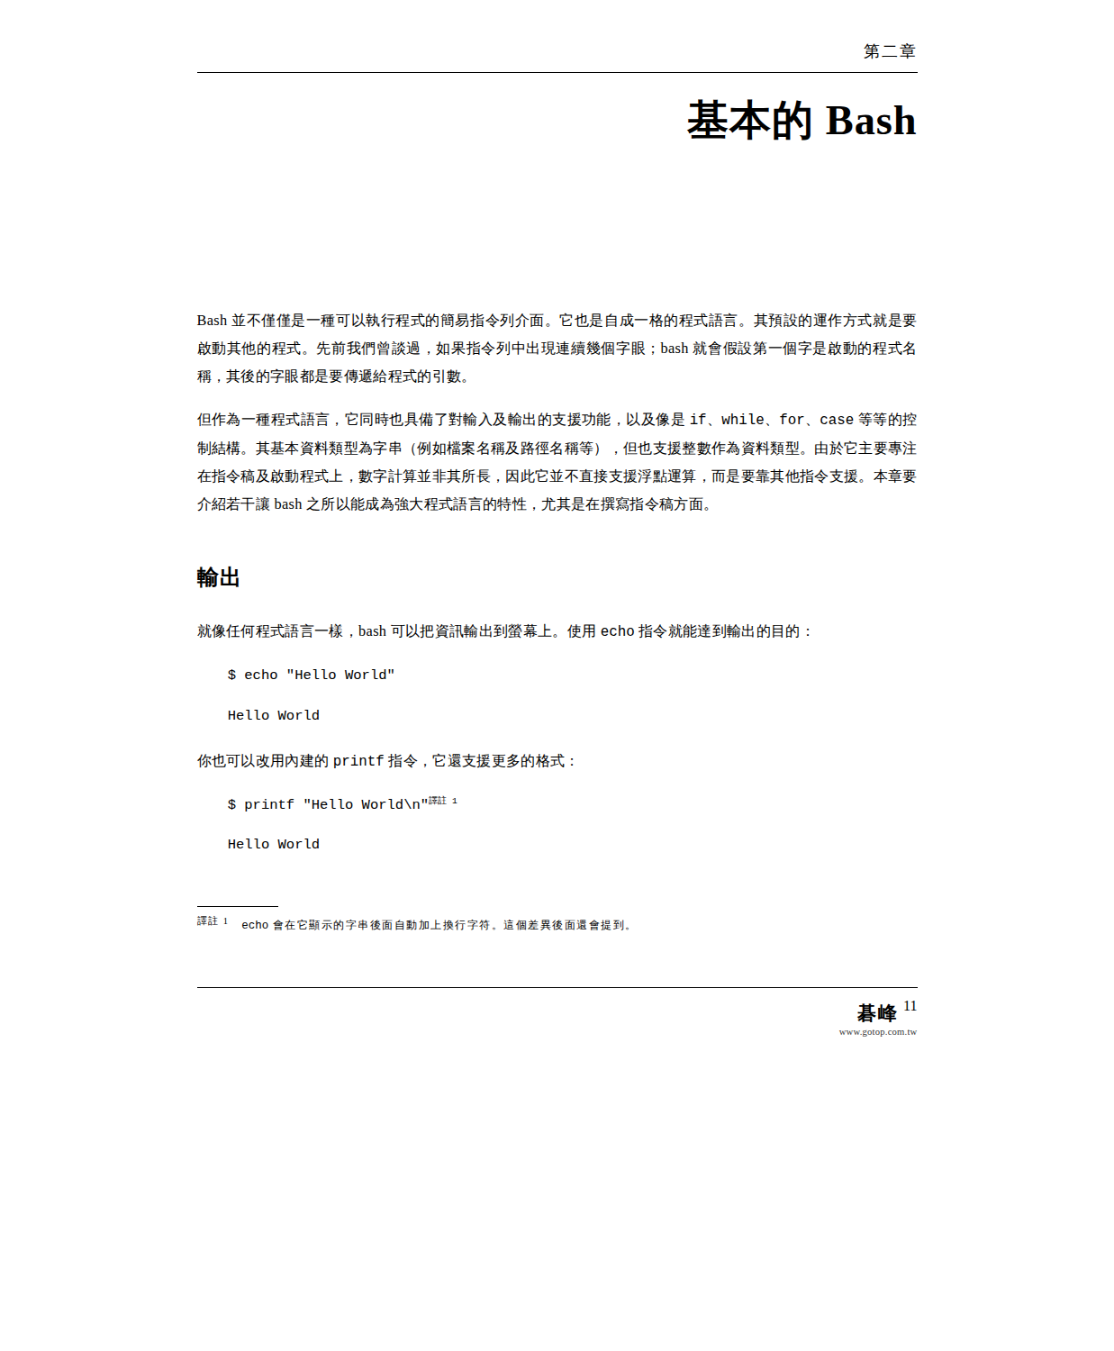第二章
基本的 Bash
Bash 並不僅僅是一種可以執行程式的簡易指令列介面。它也是自成一格的程式語言。其預設的運作方式就是要啟動其他的程式。先前我們曾談過，如果指令列中出現連續幾個字眼；bash 就會假設第一個字是啟動的程式名稱，其後的字眼都是要傳遞給程式的引數。
但作為一種程式語言，它同時也具備了對輸入及輸出的支援功能，以及像是 if、while、for、case 等等的控制結構。其基本資料類型為字串（例如檔案名稱及路徑名稱等），但也支援整數作為資料類型。由於它主要專注在指令稿及啟動程式上，數字計算並非其所長，因此它並不直接支援浮點運算，而是要靠其他指令支援。本章要介紹若干讓 bash 之所以能成為強大程式語言的特性，尤其是在撰寫指令稿方面。
輸出
就像任何程式語言一樣，bash 可以把資訊輸出到螢幕上。使用 echo 指令就能達到輸出的目的：
$ echo "Hello World" Hello World
你也可以改用內建的 printf 指令，它還支援更多的格式：
$ printf "Hello World\n"譯註 1 Hello World
譯註 1 echo 會在它顯示的字串後面自動加上換行字符。這個差異後面還會提到。
11
碁峰
www.gotop.com.tw